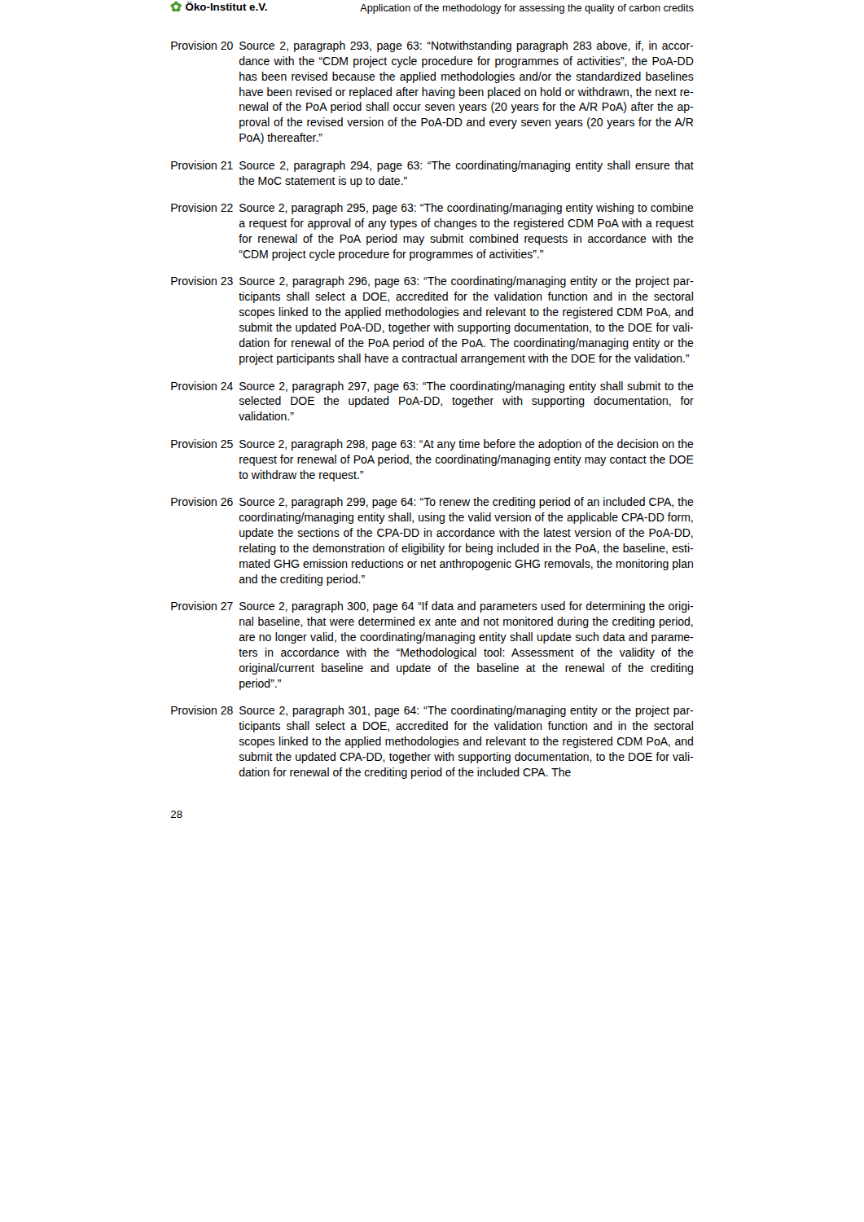✿Öko-Institut e.V.
Application of the methodology for assessing the quality of carbon credits
Provision 20
Source 2, paragraph 293, page 63: “Notwithstanding paragraph 283 above, if, in accordance with the “CDM project cycle procedure for programmes of activities”, the PoA-DD has been revised because the applied methodologies and/or the standardized baselines have been revised or replaced after having been placed on hold or withdrawn, the next renewal of the PoA period shall occur seven years (20 years for the A/R PoA) after the approval of the revised version of the PoA-DD and every seven years (20 years for the A/R PoA) thereafter.”
Provision 21
Source 2, paragraph 294, page 63: “The coordinating/managing entity shall ensure that the MoC statement is up to date.”
Provision 22
Source 2, paragraph 295, page 63: “The coordinating/managing entity wishing to combine a request for approval of any types of changes to the registered CDM PoA with a request for renewal of the PoA period may submit combined requests in accordance with the “CDM project cycle procedure for programmes of activities”.”
Provision 23
Source 2, paragraph 296, page 63: “The coordinating/managing entity or the project participants shall select a DOE, accredited for the validation function and in the sectoral scopes linked to the applied methodologies and relevant to the registered CDM PoA, and submit the updated PoA-DD, together with supporting documentation, to the DOE for validation for renewal of the PoA period of the PoA. The coordinating/managing entity or the project participants shall have a contractual arrangement with the DOE for the validation.”
Provision 24
Source 2, paragraph 297, page 63: “The coordinating/managing entity shall submit to the selected DOE the updated PoA-DD, together with supporting documentation, for validation.”
Provision 25
Source 2, paragraph 298, page 63: “At any time before the adoption of the decision on the request for renewal of PoA period, the coordinating/managing entity may contact the DOE to withdraw the request.”
Provision 26
Source 2, paragraph 299, page 64: “To renew the crediting period of an included CPA, the coordinating/managing entity shall, using the valid version of the applicable CPA-DD form, update the sections of the CPA-DD in accordance with the latest version of the PoA-DD, relating to the demonstration of eligibility for being included in the PoA, the baseline, estimated GHG emission reductions or net anthropogenic GHG removals, the monitoring plan and the crediting period.”
Provision 27
Source 2, paragraph 300, page 64 “If data and parameters used for determining the original baseline, that were determined ex ante and not monitored during the crediting period, are no longer valid, the coordinating/managing entity shall update such data and parameters in accordance with the “Methodological tool: Assessment of the validity of the original/current baseline and update of the baseline at the renewal of the crediting period”.”
Provision 28
Source 2, paragraph 301, page 64: “The coordinating/managing entity or the project participants shall select a DOE, accredited for the validation function and in the sectoral scopes linked to the applied methodologies and relevant to the registered CDM PoA, and submit the updated CPA-DD, together with supporting documentation, to the DOE for validation for renewal of the crediting period of the included CPA. The
28